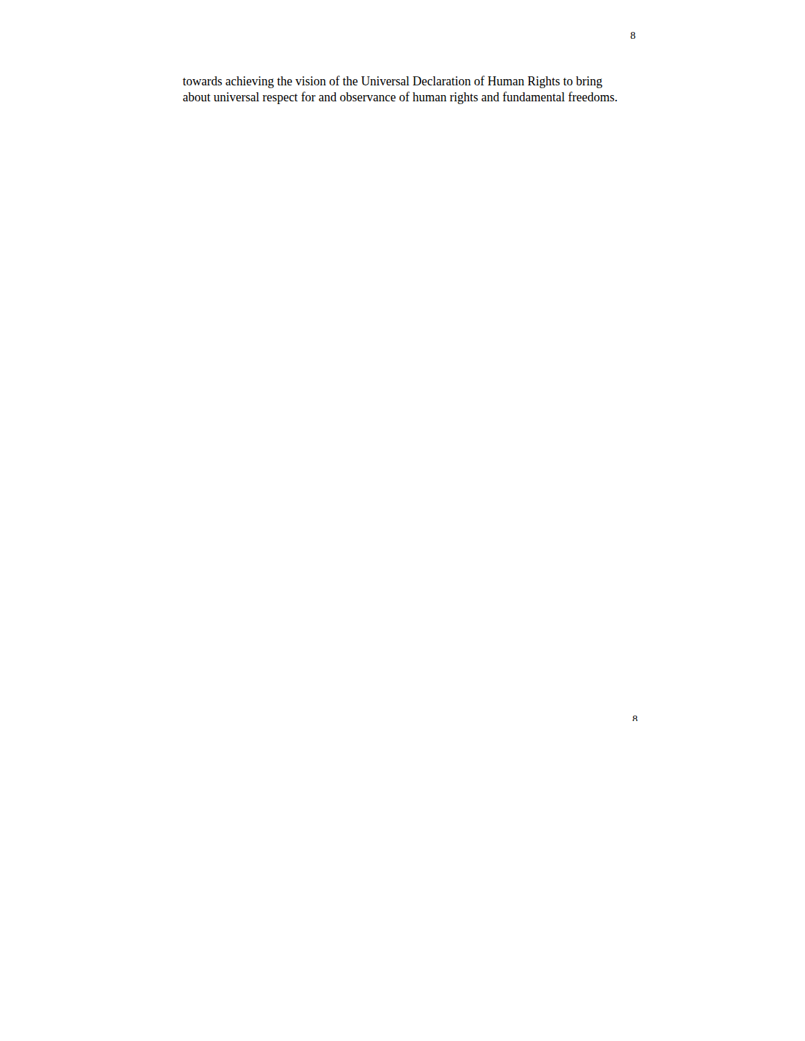8
towards achieving the vision of the Universal Declaration of Human Rights to bring about universal respect for and observance of human rights and fundamental freedoms.
8